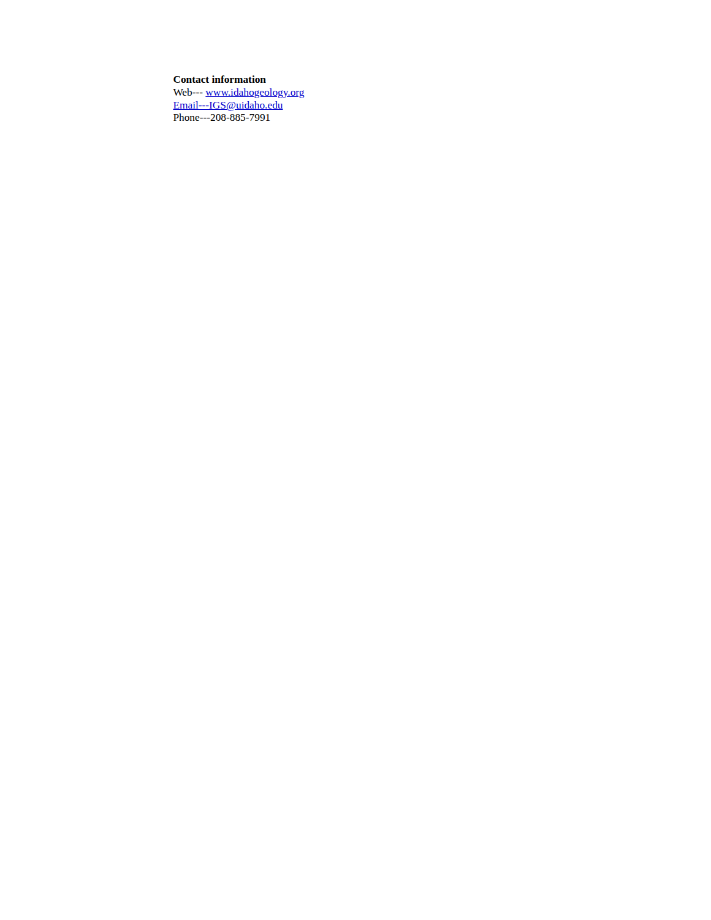Contact information
Web--- www.idahogeology.org
Email---IGS@uidaho.edu
Phone---208-885-7991